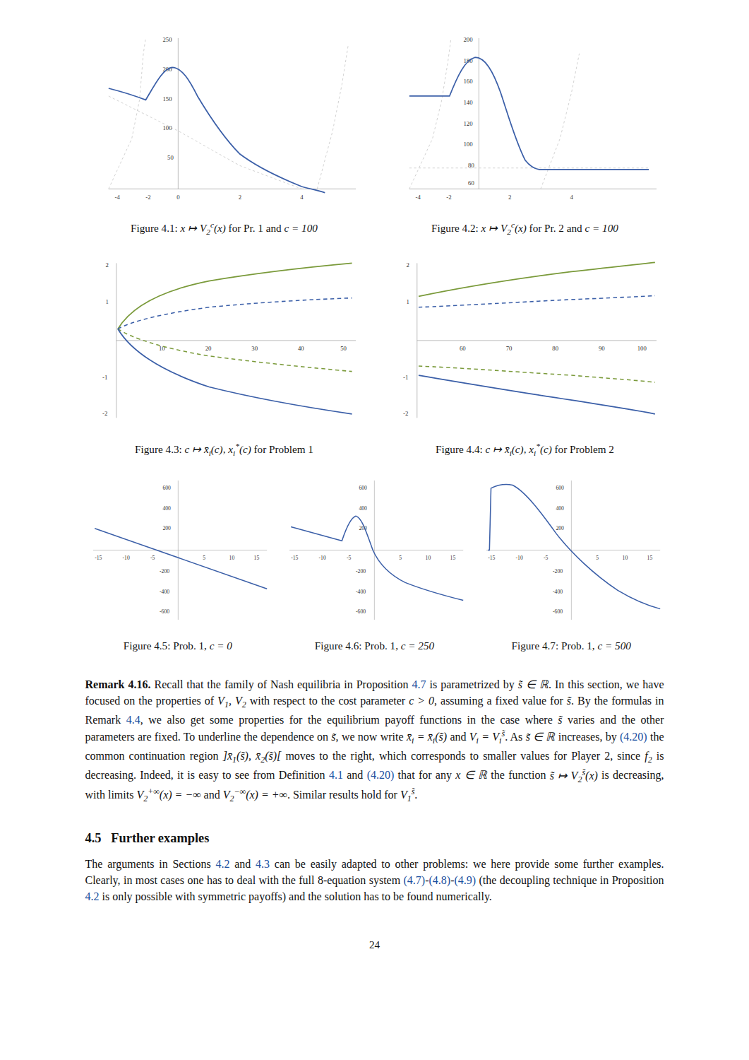250 200 150 100 50 -4 -2 0 2 4
Figure 4.1: x ↦ V2c(x) for Pr. 1 and c = 100
200 180 160 140 120 100 80 60 -4 -2 2 4
Figure 4.2: x ↦ V2c(x) for Pr. 2 and c = 100
2 1 -1 -2 10 20 30 40 50
Figure 4.3: c ↦ x̄i(c), xi*(c) for Problem 1
2 1 -1 -2 60 70 80 90 100
Figure 4.4: c ↦ x̄i(c), xi*(c) for Problem 2
600 400 200 -200 -400 -600 -15 -10 -5 5 10 15
Figure 4.5: Prob. 1, c = 0
600 400 200 -200 -400 -600 -15 -10 -5 5 10 15
Figure 4.6: Prob. 1, c = 250
600 400 200 -200 -400 -600 -15 -10 -5 5 10 15
Figure 4.7: Prob. 1, c = 500
Remark 4.16. Recall that the family of Nash equilibria in Proposition 4.7 is parametrized by s̃ ∈ ℝ. In this section, we have focused on the properties of V1, V2 with respect to the cost parameter c > 0, assuming a fixed value for s̃. By the formulas in Remark 4.4, we also get some properties for the equilibrium payoff functions in the case where s̃ varies and the other parameters are fixed. To underline the dependence on s̃, we now write x̄i = x̄i(s̃) and Vi = Vis̃. As s̃ ∈ ℝ increases, by (4.20) the common continuation region ]x̄1(s̃), x̄2(s̃)[ moves to the right, which corresponds to smaller values for Player 2, since f2 is decreasing. Indeed, it is easy to see from Definition 4.1 and (4.20) that for any x ∈ ℝ the function s̃ ↦ V2s̃(x) is decreasing, with limits V2+∞(x) = −∞ and V2−∞(x) = +∞. Similar results hold for V1s̃.
4.5 Further examples
The arguments in Sections 4.2 and 4.3 can be easily adapted to other problems: we here provide some further examples. Clearly, in most cases one has to deal with the full 8-equation system (4.7)-(4.8)-(4.9) (the decoupling technique in Proposition 4.2 is only possible with symmetric payoffs) and the solution has to be found numerically.
24